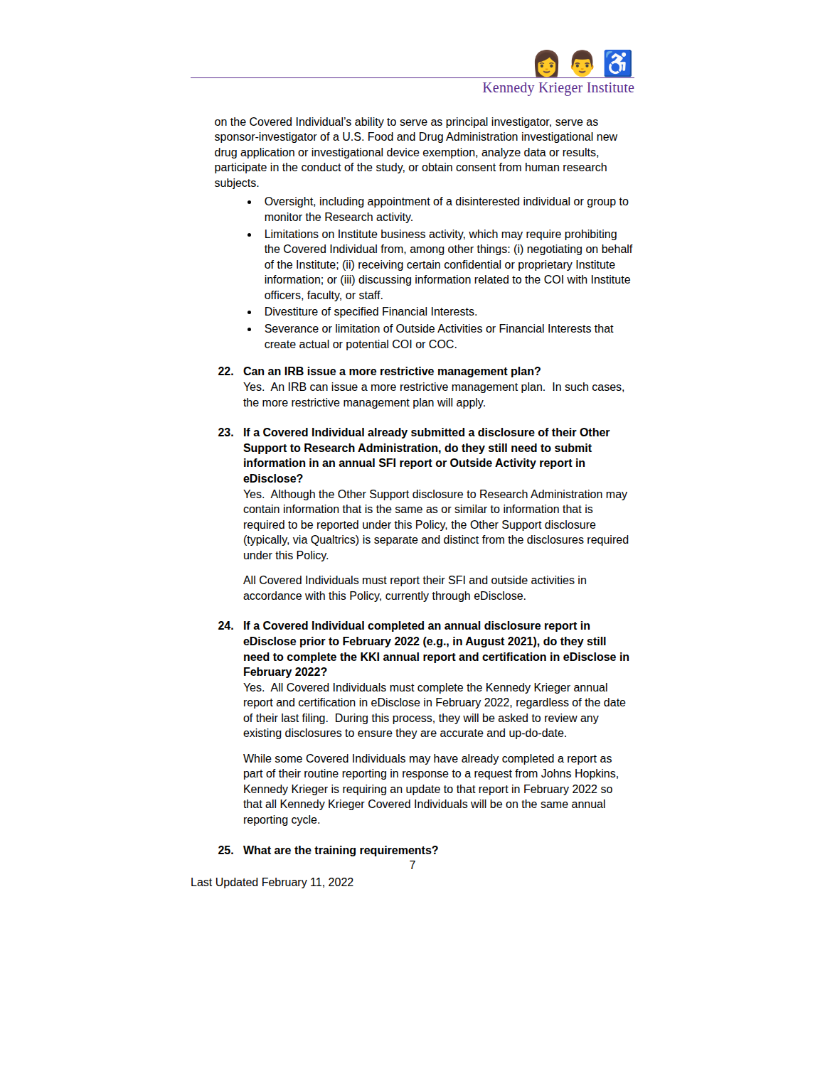👩 👨 ♿
Kennedy Krieger Institute
on the Covered Individual’s ability to serve as principal investigator, serve as sponsor-investigator of a U.S. Food and Drug Administration investigational new drug application or investigational device exemption, analyze data or results, participate in the conduct of the study, or obtain consent from human research subjects.
Oversight, including appointment of a disinterested individual or group to monitor the Research activity.
Limitations on Institute business activity, which may require prohibiting the Covered Individual from, among other things: (i) negotiating on behalf of the Institute; (ii) receiving certain confidential or proprietary Institute information; or (iii) discussing information related to the COI with Institute officers, faculty, or staff.
Divestiture of specified Financial Interests.
Severance or limitation of Outside Activities or Financial Interests that create actual or potential COI or COC.
Can an IRB issue a more restrictive management plan?
Yes. An IRB can issue a more restrictive management plan. In such cases, the more restrictive management plan will apply.
If a Covered Individual already submitted a disclosure of their Other Support to Research Administration, do they still need to submit information in an annual SFI report or Outside Activity report in eDisclose?
Yes. Although the Other Support disclosure to Research Administration may contain information that is the same as or similar to information that is required to be reported under this Policy, the Other Support disclosure (typically, via Qualtrics) is separate and distinct from the disclosures required under this Policy.
All Covered Individuals must report their SFI and outside activities in accordance with this Policy, currently through eDisclose.
If a Covered Individual completed an annual disclosure report in eDisclose prior to February 2022 (e.g., in August 2021), do they still need to complete the KKI annual report and certification in eDisclose in February 2022?
Yes. All Covered Individuals must complete the Kennedy Krieger annual report and certification in eDisclose in February 2022, regardless of the date of their last filing. During this process, they will be asked to review any existing disclosures to ensure they are accurate and up-do-date.
While some Covered Individuals may have already completed a report as part of their routine reporting in response to a request from Johns Hopkins, Kennedy Krieger is requiring an update to that report in February 2022 so that all Kennedy Krieger Covered Individuals will be on the same annual reporting cycle.
What are the training requirements?
7
Last Updated February 11, 2022